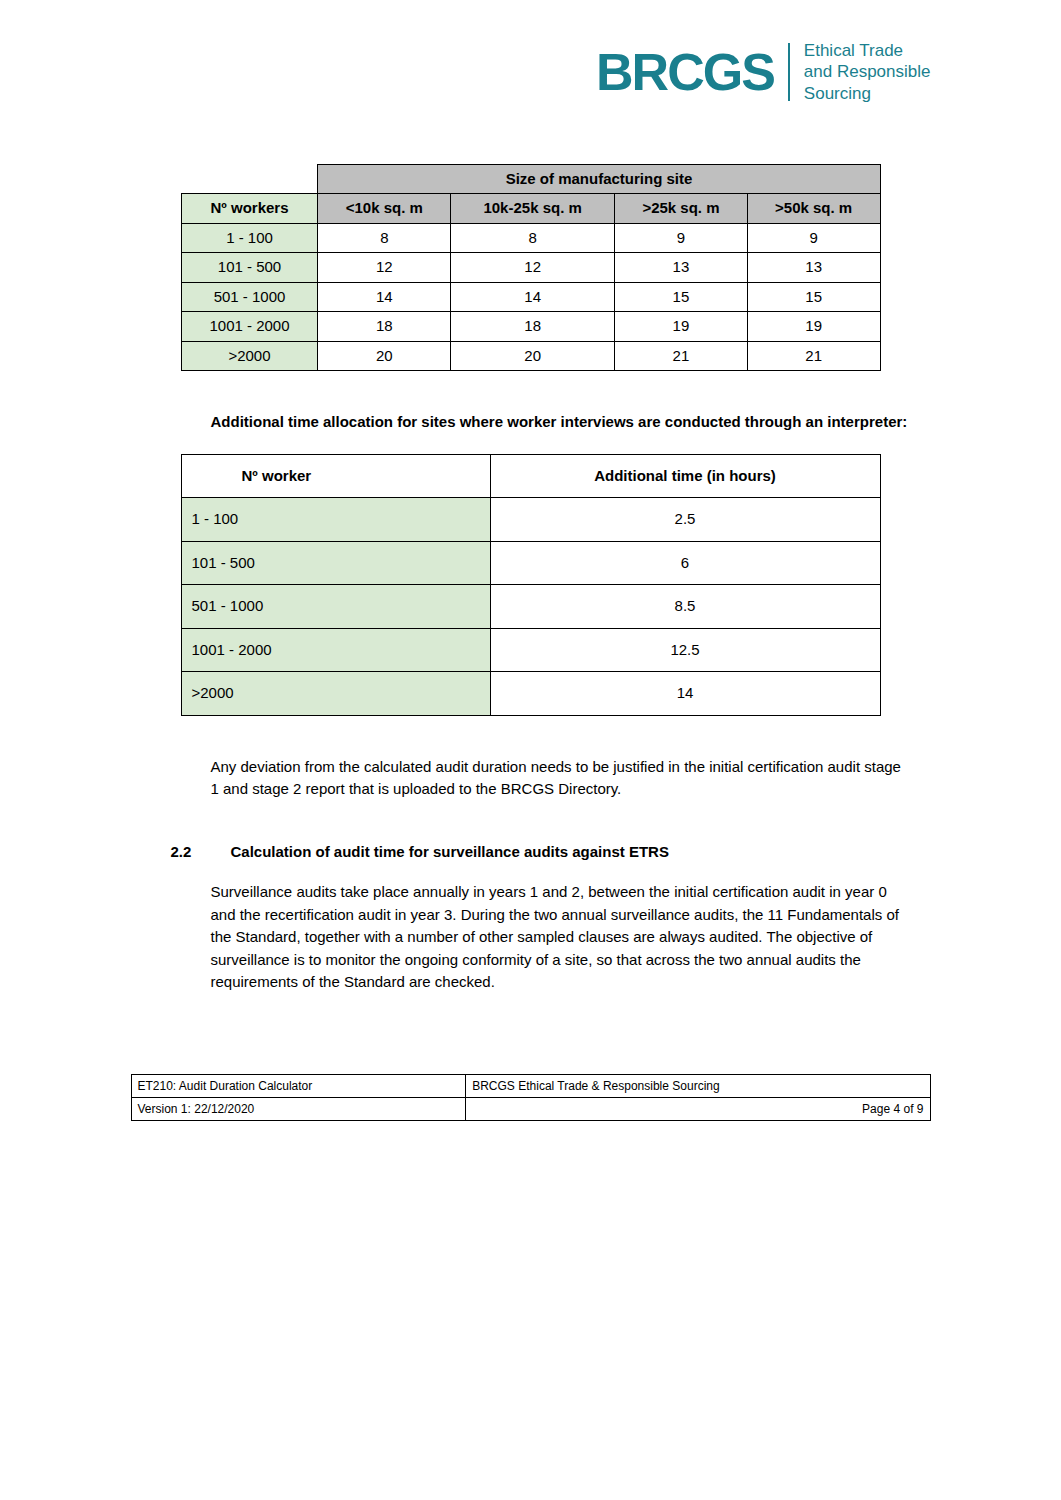BRCGS
Ethical Trade
and Responsible
Sourcing
| | Size of manufacturing site |
| --- | --- |
| Nº workers | <10k sq. m | 10k-25k sq. m | >25k sq. m | >50k sq. m |
| 1 - 100 | 8 | 8 | 9 | 9 |
| 101 - 500 | 12 | 12 | 13 | 13 |
| 501 - 1000 | 14 | 14 | 15 | 15 |
| 1001 - 2000 | 18 | 18 | 19 | 19 |
| >2000 | 20 | 20 | 21 | 21 |
Additional time allocation for sites where worker interviews are conducted through an interpreter:
| Nº worker | Additional time (in hours) |
| --- | --- |
| 1 - 100 | 2.5 |
| 101 - 500 | 6 |
| 501 - 1000 | 8.5 |
| 1001 - 2000 | 12.5 |
| >2000 | 14 |
Any deviation from the calculated audit duration needs to be justified in the initial certification audit stage 1 and stage 2 report that is uploaded to the BRCGS Directory.
2.2 Calculation of audit time for surveillance audits against ETRS
Surveillance audits take place annually in years 1 and 2, between the initial certification audit in year 0 and the recertification audit in year 3. During the two annual surveillance audits, the 11 Fundamentals of the Standard, together with a number of other sampled clauses are always audited. The objective of surveillance is to monitor the ongoing conformity of a site, so that across the two annual audits the requirements of the Standard are checked.
| ET210: Audit Duration Calculator | BRCGS Ethical Trade & Responsible Sourcing |
| Version 1: 22/12/2020 | Page 4 of 9 |